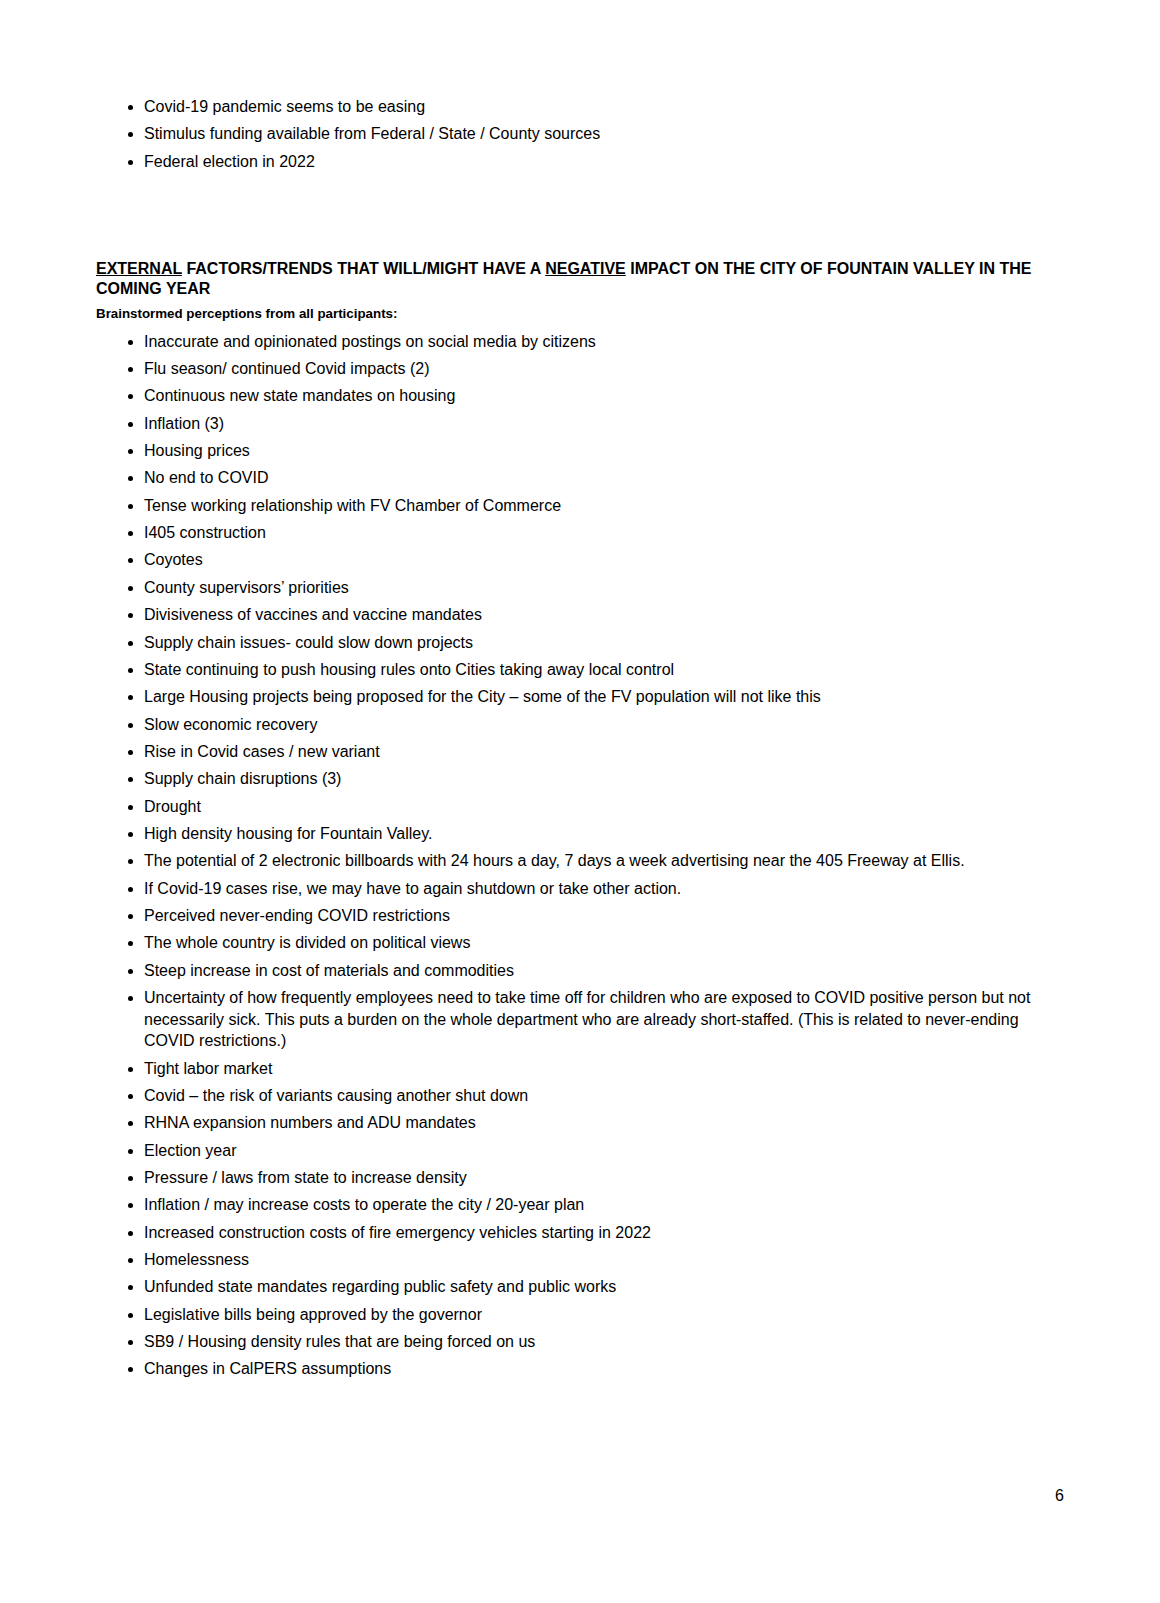Covid-19 pandemic seems to be easing
Stimulus funding available from Federal / State / County sources
Federal election in 2022
EXTERNAL FACTORS/TRENDS THAT WILL/MIGHT HAVE A NEGATIVE IMPACT ON THE CITY OF FOUNTAIN VALLEY IN THE COMING YEAR
Brainstormed perceptions from all participants:
Inaccurate and opinionated postings on social media by citizens
Flu season/ continued Covid impacts (2)
Continuous new state mandates on housing
Inflation (3)
Housing prices
No end to COVID
Tense working relationship with FV Chamber of Commerce
I405 construction
Coyotes
County supervisors’ priorities
Divisiveness of vaccines and vaccine mandates
Supply chain issues- could slow down projects
State continuing to push housing rules onto Cities taking away local control
Large Housing projects being proposed for the City – some of the FV population will not like this
Slow economic recovery
Rise in Covid cases / new variant
Supply chain disruptions (3)
Drought
High density housing for Fountain Valley.
The potential of 2 electronic billboards with 24 hours a day, 7 days a week advertising near the 405 Freeway at Ellis.
If Covid-19 cases rise, we may have to again shutdown or take other action.
Perceived never-ending COVID restrictions
The whole country is divided on political views
Steep increase in cost of materials and commodities
Uncertainty of how frequently employees need to take time off for children who are exposed to COVID positive person but not necessarily sick. This puts a burden on the whole department who are already short-staffed. (This is related to never-ending COVID restrictions.)
Tight labor market
Covid – the risk of variants causing another shut down
RHNA expansion numbers and ADU mandates
Election year
Pressure / laws from state to increase density
Inflation / may increase costs to operate the city / 20-year plan
Increased construction costs of fire emergency vehicles starting in 2022
Homelessness
Unfunded state mandates regarding public safety and public works
Legislative bills being approved by the governor
SB9 / Housing density rules that are being forced on us
Changes in CalPERS assumptions
6